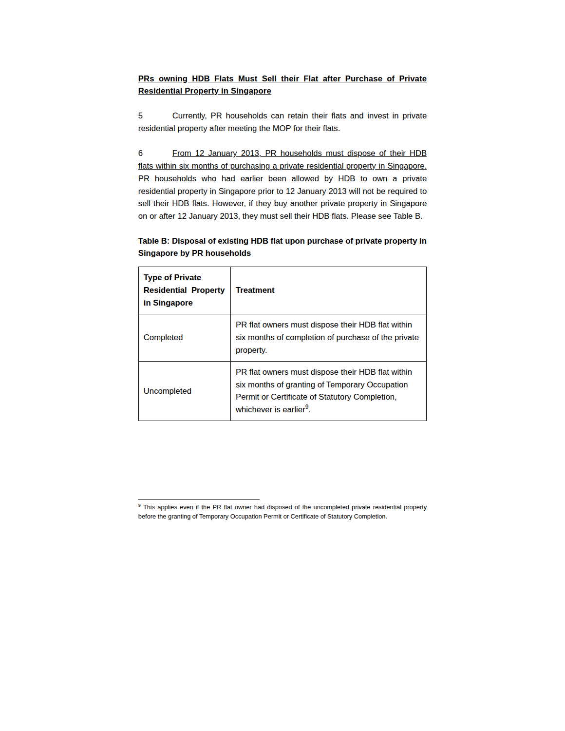PRs owning HDB Flats Must Sell their Flat after Purchase of Private Residential Property in Singapore
5 Currently, PR households can retain their flats and invest in private residential property after meeting the MOP for their flats.
6 From 12 January 2013, PR households must dispose of their HDB flats within six months of purchasing a private residential property in Singapore. PR households who had earlier been allowed by HDB to own a private residential property in Singapore prior to 12 January 2013 will not be required to sell their HDB flats. However, if they buy another private property in Singapore on or after 12 January 2013, they must sell their HDB flats. Please see Table B.
Table B: Disposal of existing HDB flat upon purchase of private property in Singapore by PR households
| Type of Private Residential Property in Singapore | Treatment |
| --- | --- |
| Completed | PR flat owners must dispose their HDB flat within six months of completion of purchase of the private property. |
| Uncompleted | PR flat owners must dispose their HDB flat within six months of granting of Temporary Occupation Permit or Certificate of Statutory Completion, whichever is earlier 9 . |
9 This applies even if the PR flat owner had disposed of the uncompleted private residential property before the granting of Temporary Occupation Permit or Certificate of Statutory Completion.